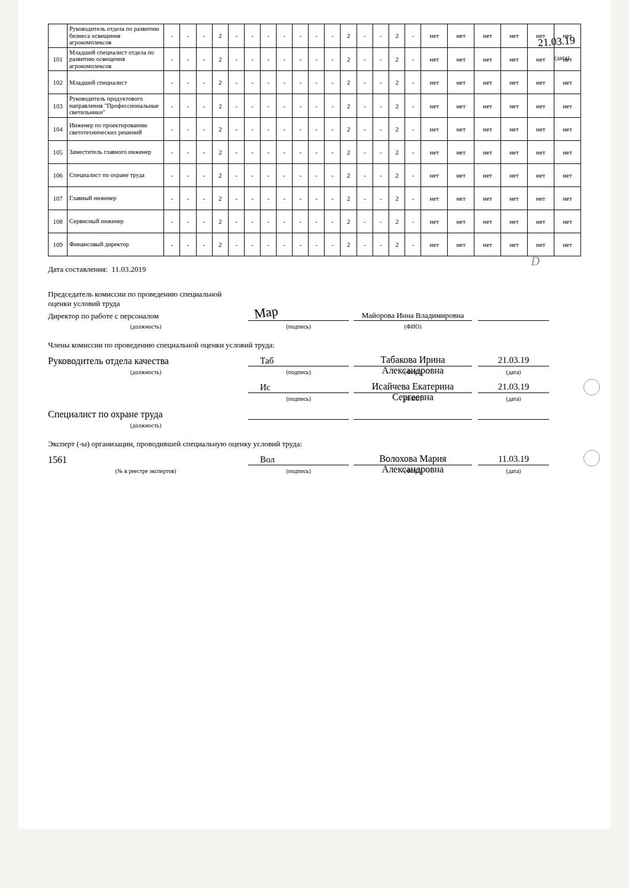21.03.19
(дата)
D
| | Руководитель отдела по развитию бизнеса освещения агрокомплексов | - | - | - | 2 | - | - | - | - | - | - | - | 2 | - | - | 2 | - | нет | нет | нет | нет | нет | нет |
| 101 | Младший специалист отдела по развитию освещения агрокомплексов | - | - | - | 2 | - | - | - | - | - | - | - | 2 | - | - | 2 | - | нет | нет | нет | нет | нет | нет |
| 102 | Младший специалист | - | - | - | 2 | - | - | - | - | - | - | - | 2 | - | - | 2 | - | нет | нет | нет | нет | нет | нет |
| 103 | Руководитель продуктового направления "Профессиональные светильники" | - | - | - | 2 | - | - | - | - | - | - | - | 2 | - | - | 2 | - | нет | нет | нет | нет | нет | нет |
| 104 | Инженер по проектированию светотехнических решений | - | - | - | 2 | - | - | - | - | - | - | - | 2 | - | - | 2 | - | нет | нет | нет | нет | нет | нет |
| 105 | Заместитель главного инженер | - | - | - | 2 | - | - | - | - | - | - | - | 2 | - | - | 2 | - | нет | нет | нет | нет | нет | нет |
| 106 | Специалист по охране труда | - | - | - | 2 | - | - | - | - | - | - | - | 2 | - | - | 2 | - | нет | нет | нет | нет | нет | нет |
| 107 | Главный инженер | - | - | - | 2 | - | - | - | - | - | - | - | 2 | - | - | 2 | - | нет | нет | нет | нет | нет | нет |
| 108 | Сервисный инженер | - | - | - | 2 | - | - | - | - | - | - | - | 2 | - | - | 2 | - | нет | нет | нет | нет | нет | нет |
| 109 | Финансовый директор | - | - | - | 2 | - | - | - | - | - | - | - | 2 | - | - | 2 | - | нет | нет | нет | нет | нет | нет |
Дата составления: 11.03.2019
Председатель комиссии по проведению специальной оценки условий труда
Директор по работе с персоналом
Мар
Майорова Инна Владимировна
(должность)
(подпись)
(ФИО)
Члены комиссии по проведению специальной оценки условий труда:
Руководитель отдела качества
Таб
Табакова Ирина Александровна
21.03.19
(должность)
(подпись)
(ФИО)
(дата)
Ис
Исайчева Екатерина Сергеевна
21.03.19
(подпись)
(ФИО)
(дата)
Специалист по охране труда
(должность)
Эксперт (-ы) организации, проводившей специальную оценку условий труда:
1561
Вол
Волохова Мария Александровна
11.03.19
(№ в реестре экспертов)
(подпись)
(ФИО)
(дата)